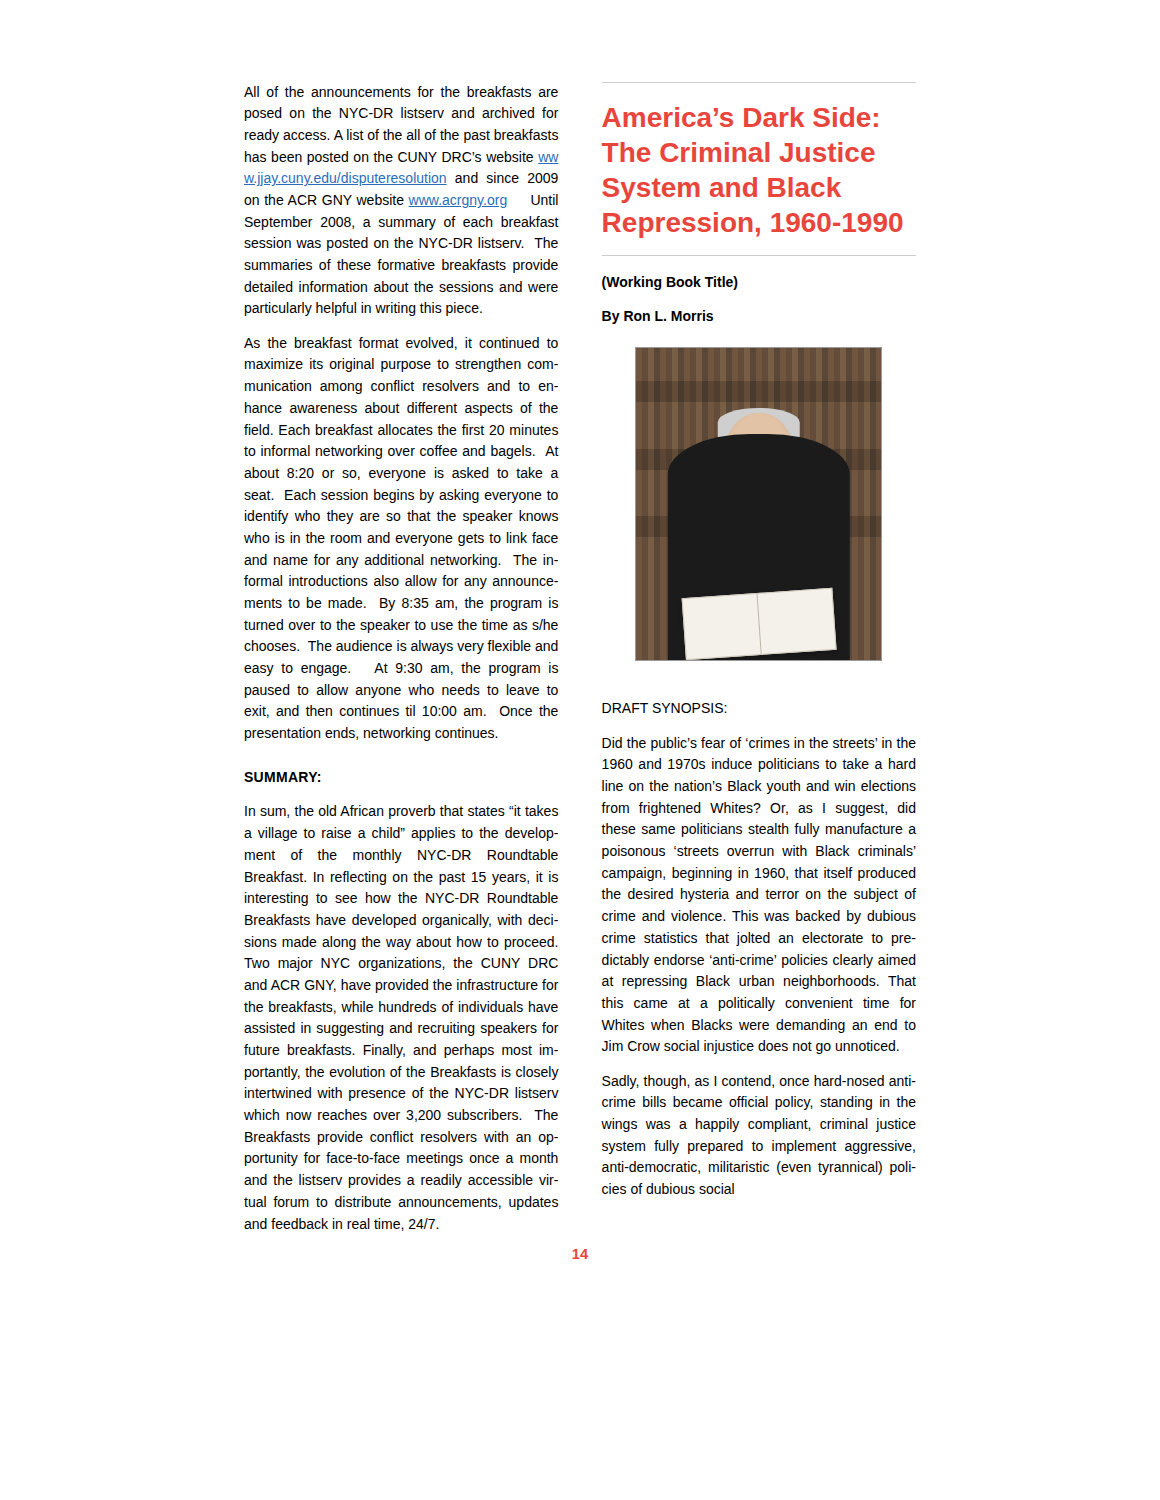All of the announcements for the breakfasts are posed on the NYC-DR listserv and archived for ready access. A list of the all of the past breakfasts has been posted on the CUNY DRC’s website www.jjay.cuny.edu/disputeresolution and since 2009 on the ACR GNY website www.acrgny.org Until September 2008, a summary of each breakfast session was posted on the NYC-DR listserv. The summaries of these formative breakfasts provide detailed information about the sessions and were particularly helpful in writing this piece.
As the breakfast format evolved, it continued to maximize its original purpose to strengthen communication among conflict resolvers and to enhance awareness about different aspects of the field. Each breakfast allocates the first 20 minutes to informal networking over coffee and bagels. At about 8:20 or so, everyone is asked to take a seat. Each session begins by asking everyone to identify who they are so that the speaker knows who is in the room and everyone gets to link face and name for any additional networking. The informal introductions also allow for any announcements to be made. By 8:35 am, the program is turned over to the speaker to use the time as s/he chooses. The audience is always very flexible and easy to engage. At 9:30 am, the program is paused to allow anyone who needs to leave to exit, and then continues til 10:00 am. Once the presentation ends, networking continues.
SUMMARY:
In sum, the old African proverb that states “it takes a village to raise a child” applies to the development of the monthly NYC-DR Roundtable Breakfast. In reflecting on the past 15 years, it is interesting to see how the NYC-DR Roundtable Breakfasts have developed organically, with decisions made along the way about how to proceed. Two major NYC organizations, the CUNY DRC and ACR GNY, have provided the infrastructure for the breakfasts, while hundreds of individuals have assisted in suggesting and recruiting speakers for future breakfasts. Finally, and perhaps most importantly, the evolution of the Breakfasts is closely intertwined with presence of the NYC-DR listserv which now reaches over 3,200 subscribers. The Breakfasts provide conflict resolvers with an opportunity for face-to-face meetings once a month and the listserv provides a readily accessible virtual forum to distribute announcements, updates and feedback in real time, 24/7.
America’s Dark Side: The Criminal Justice System and Black Repression, 1960-1990
(Working Book Title)
By Ron L. Morris
DRAFT SYNOPSIS:
Did the public’s fear of ‘crimes in the streets’ in the 1960 and 1970s induce politicians to take a hard line on the nation’s Black youth and win elections from frightened Whites? Or, as I suggest, did these same politicians stealth fully manufacture a poisonous ‘streets overrun with Black criminals’ campaign, beginning in 1960, that itself produced the desired hysteria and terror on the subject of crime and violence. This was backed by dubious crime statistics that jolted an electorate to predictably endorse ‘anti-crime’ policies clearly aimed at repressing Black urban neighborhoods. That this came at a politically convenient time for Whites when Blacks were demanding an end to Jim Crow social injustice does not go unnoticed.
Sadly, though, as I contend, once hard-nosed anti-crime bills became official policy, standing in the wings was a happily compliant, criminal justice system fully prepared to implement aggressive, anti-democratic, militaristic (even tyrannical) policies of dubious social
14